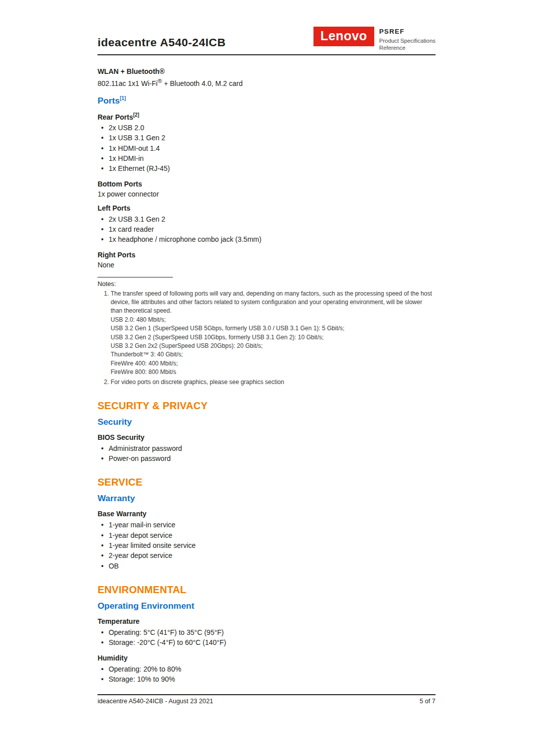ideacentre A540-24ICB
Lenovo
PSREF Product Specifications Reference
WLAN + Bluetooth®
802.11ac 1x1 Wi-Fi® + Bluetooth 4.0, M.2 card
Ports[1]
Rear Ports[2]
2x USB 2.0
1x USB 3.1 Gen 2
1x HDMI-out 1.4
1x HDMI-in
1x Ethernet (RJ-45)
Bottom Ports
1x power connector
Left Ports
2x USB 3.1 Gen 2
1x card reader
1x headphone / microphone combo jack (3.5mm)
Right Ports
None
Notes:
The transfer speed of following ports will vary and, depending on many factors, such as the processing speed of the host device, file attributes and other factors related to system configuration and your operating environment, will be slower than theoretical speed.
USB 2.0: 480 Mbit/s; USB 3.2 Gen 1 (SuperSpeed USB 5Gbps, formerly USB 3.0 / USB 3.1 Gen 1): 5 Gbit/s; USB 3.2 Gen 2 (SuperSpeed USB 10Gbps, formerly USB 3.1 Gen 2): 10 Gbit/s; USB 3.2 Gen 2x2 (SuperSpeed USB 20Gbps): 20 Gbit/s; Thunderbolt™ 3: 40 Gbit/s; FireWire 400: 400 Mbit/s; FireWire 800: 800 Mbit/s
For video ports on discrete graphics, please see graphics section
SECURITY & PRIVACY
Security
BIOS Security
Administrator password
Power-on password
SERVICE
Warranty
Base Warranty
1-year mail-in service
1-year depot service
1-year limited onsite service
2-year depot service
OB
ENVIRONMENTAL
Operating Environment
Temperature
Operating: 5°C (41°F) to 35°C (95°F)
Storage: -20°C (-4°F) to 60°C (140°F)
Humidity
Operating: 20% to 80%
Storage: 10% to 90%
ideacentre A540-24ICB - August 23 2021 5 of 7